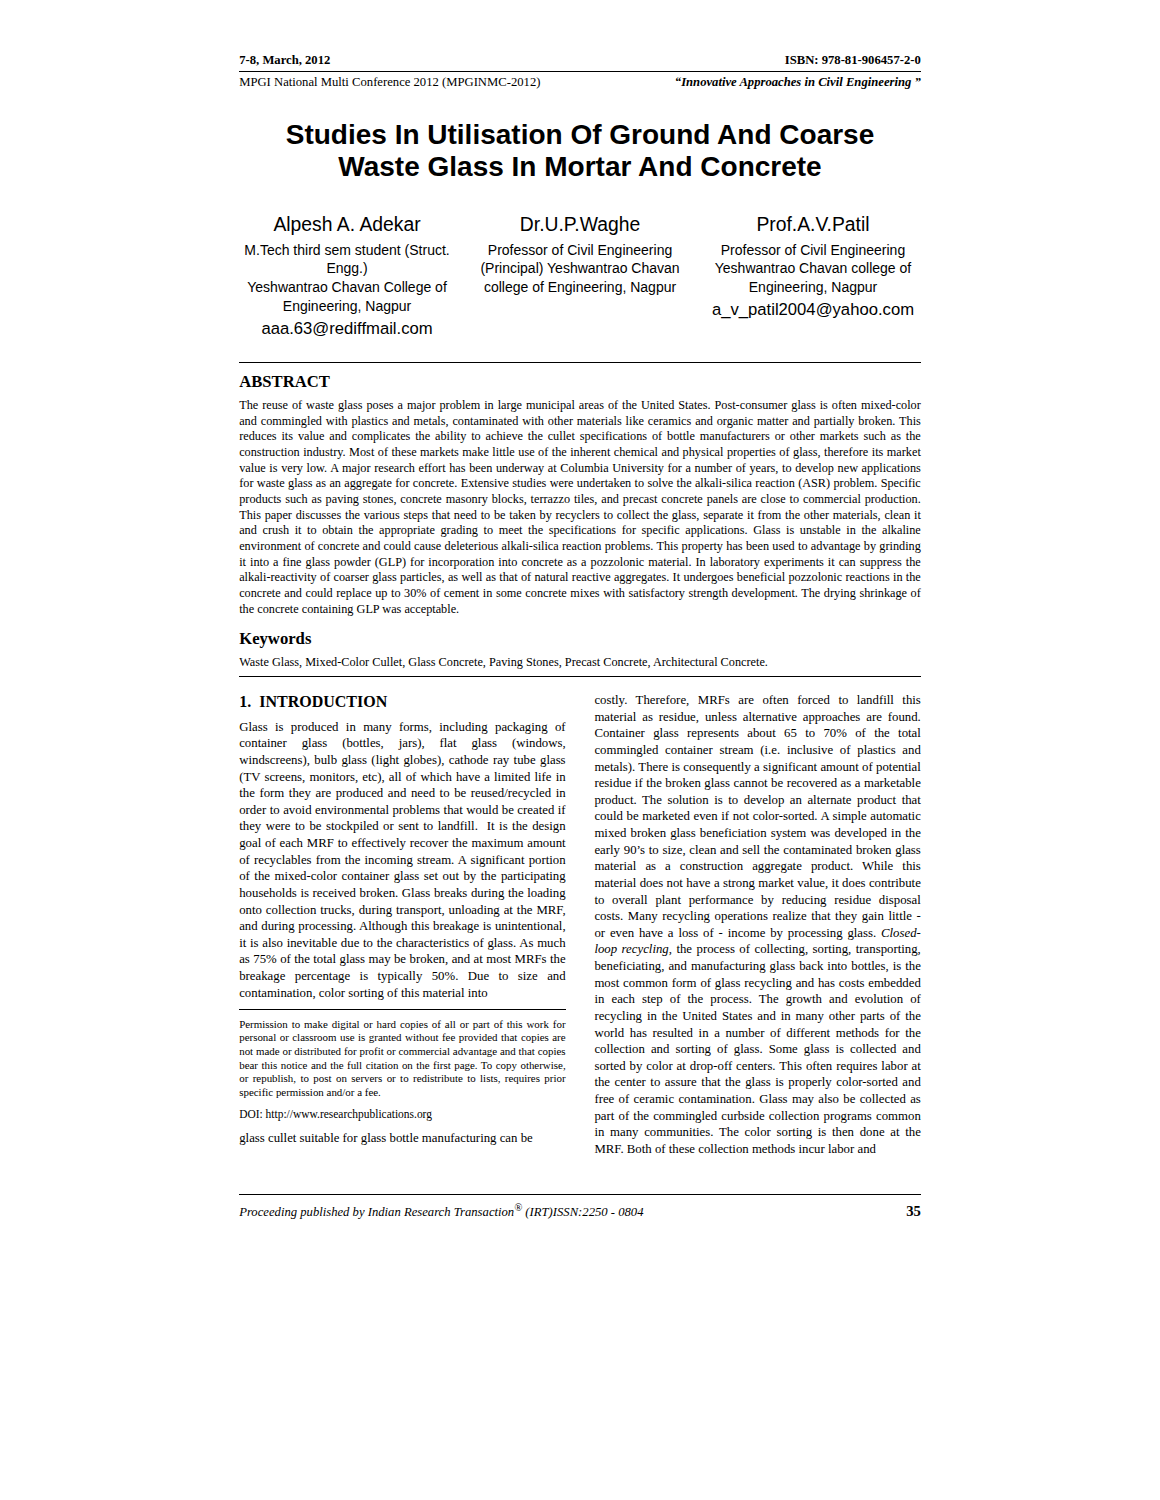7-8, March, 2012
ISBN: 978-81-906457-2-0
MPGI National Multi Conference 2012 (MPGINMC-2012)
“Innovative Approaches in Civil Engineering ”
Studies In Utilisation Of Ground And Coarse Waste Glass In Mortar And Concrete
Alpesh A. Adekar
M.Tech third sem student (Struct. Engg.)
Yeshwantrao Chavan College of Engineering, Nagpur
aaa.63@rediffmail.com
Dr.U.P.Waghe
Professor of Civil Engineering
(Principal) Yeshwantrao Chavan college of Engineering, Nagpur
Prof.A.V.Patil
Professor of Civil Engineering
Yeshwantrao Chavan college of Engineering, Nagpur
a_v_patil2004@yahoo.com
ABSTRACT
The reuse of waste glass poses a major problem in large municipal areas of the United States. Post-consumer glass is often mixed-color and commingled with plastics and metals, contaminated with other materials like ceramics and organic matter and partially broken. This reduces its value and complicates the ability to achieve the cullet specifications of bottle manufacturers or other markets such as the construction industry. Most of these markets make little use of the inherent chemical and physical properties of glass, therefore its market value is very low. A major research effort has been underway at Columbia University for a number of years, to develop new applications for waste glass as an aggregate for concrete. Extensive studies were undertaken to solve the alkali-silica reaction (ASR) problem. Specific products such as paving stones, concrete masonry blocks, terrazzo tiles, and precast concrete panels are close to commercial production. This paper discusses the various steps that need to be taken by recyclers to collect the glass, separate it from the other materials, clean it and crush it to obtain the appropriate grading to meet the specifications for specific applications. Glass is unstable in the alkaline environment of concrete and could cause deleterious alkali-silica reaction problems. This property has been used to advantage by grinding it into a fine glass powder (GLP) for incorporation into concrete as a pozzolonic material. In laboratory experiments it can suppress the alkali-reactivity of coarser glass particles, as well as that of natural reactive aggregates. It undergoes beneficial pozzolonic reactions in the concrete and could replace up to 30% of cement in some concrete mixes with satisfactory strength development. The drying shrinkage of the concrete containing GLP was acceptable.
Keywords
Waste Glass, Mixed-Color Cullet, Glass Concrete, Paving Stones, Precast Concrete, Architectural Concrete.
1. INTRODUCTION
Glass is produced in many forms, including packaging of container glass (bottles, jars), flat glass (windows, windscreens), bulb glass (light globes), cathode ray tube glass (TV screens, monitors, etc), all of which have a limited life in the form they are produced and need to be reused/recycled in order to avoid environmental problems that would be created if they were to be stockpiled or sent to landfill. It is the design goal of each MRF to effectively recover the maximum amount of recyclables from the incoming stream. A significant portion of the mixed-color container glass set out by the participating households is received broken. Glass breaks during the loading onto collection trucks, during transport, unloading at the MRF, and during processing. Although this breakage is unintentional, it is also inevitable due to the characteristics of glass. As much as 75% of the total glass may be broken, and at most MRFs the breakage percentage is typically 50%. Due to size and contamination, color sorting of this material into
Permission to make digital or hard copies of all or part of this work for personal or classroom use is granted without fee provided that copies are not made or distributed for profit or commercial advantage and that copies bear this notice and the full citation on the first page. To copy otherwise, or republish, to post on servers or to redistribute to lists, requires prior specific permission and/or a fee.
DOI: http://www.researchpublications.org
glass cullet suitable for glass bottle manufacturing can be
costly. Therefore, MRFs are often forced to landfill this material as residue, unless alternative approaches are found. Container glass represents about 65 to 70% of the total commingled container stream (i.e. inclusive of plastics and metals). There is consequently a significant amount of potential residue if the broken glass cannot be recovered as a marketable product. The solution is to develop an alternate product that could be marketed even if not color-sorted. A simple automatic mixed broken glass beneficiation system was developed in the early 90’s to size, clean and sell the contaminated broken glass material as a construction aggregate product. While this material does not have a strong market value, it does contribute to overall plant performance by reducing residue disposal costs. Many recycling operations realize that they gain little - or even have a loss of - income by processing glass. Closed-loop recycling, the process of collecting, sorting, transporting, beneficiating, and manufacturing glass back into bottles, is the most common form of glass recycling and has costs embedded in each step of the process. The growth and evolution of recycling in the United States and in many other parts of the world has resulted in a number of different methods for the collection and sorting of glass. Some glass is collected and sorted by color at drop-off centers. This often requires labor at the center to assure that the glass is properly color-sorted and free of ceramic contamination. Glass may also be collected as part of the commingled curbside collection programs common in many communities. The color sorting is then done at the MRF. Both of these collection methods incur labor and
Proceeding published by Indian Research Transaction® (IRT)ISSN:2250 - 0804
35